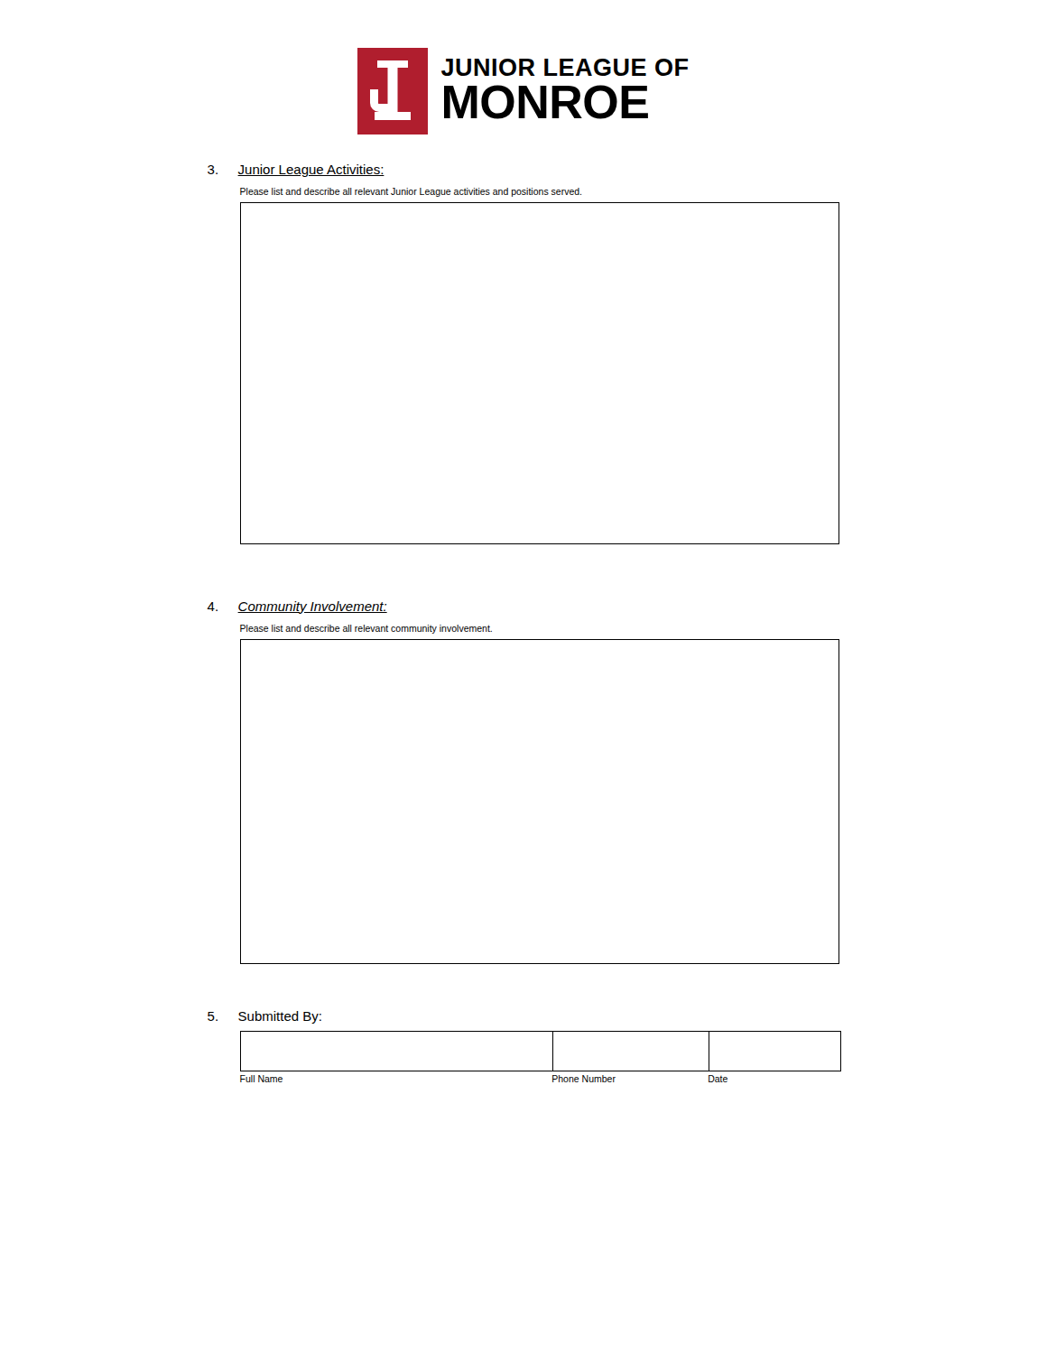Junior League of
Monroe
Junior League Activities:
Please list and describe all relevant Junior League activities and positions served.
Community Involvement:
Please list and describe all relevant community involvement.
Submitted By:
Full Name
Phone Number
Date